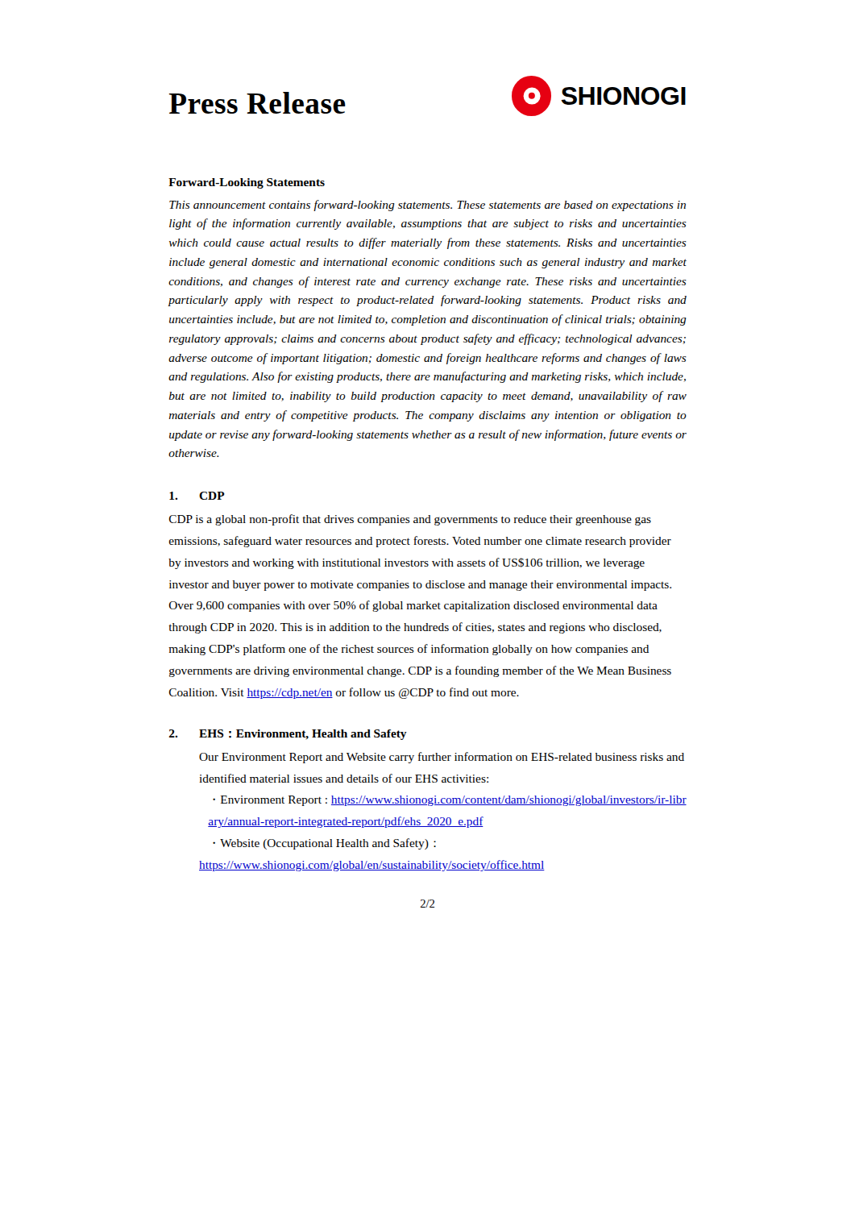Press Release
SHIONOGI
Forward-Looking Statements
This announcement contains forward-looking statements. These statements are based on expectations in light of the information currently available, assumptions that are subject to risks and uncertainties which could cause actual results to differ materially from these statements. Risks and uncertainties include general domestic and international economic conditions such as general industry and market conditions, and changes of interest rate and currency exchange rate. These risks and uncertainties particularly apply with respect to product-related forward-looking statements. Product risks and uncertainties include, but are not limited to, completion and discontinuation of clinical trials; obtaining regulatory approvals; claims and concerns about product safety and efficacy; technological advances; adverse outcome of important litigation; domestic and foreign healthcare reforms and changes of laws and regulations. Also for existing products, there are manufacturing and marketing risks, which include, but are not limited to, inability to build production capacity to meet demand, unavailability of raw materials and entry of competitive products. The company disclaims any intention or obligation to update or revise any forward-looking statements whether as a result of new information, future events or otherwise.
1. CDP
CDP is a global non-profit that drives companies and governments to reduce their greenhouse gas emissions, safeguard water resources and protect forests. Voted number one climate research provider by investors and working with institutional investors with assets of US$106 trillion, we leverage investor and buyer power to motivate companies to disclose and manage their environmental impacts. Over 9,600 companies with over 50% of global market capitalization disclosed environmental data through CDP in 2020. This is in addition to the hundreds of cities, states and regions who disclosed, making CDP's platform one of the richest sources of information globally on how companies and governments are driving environmental change. CDP is a founding member of the We Mean Business Coalition. Visit https://cdp.net/en or follow us @CDP to find out more.
2. EHS：Environment, Health and Safety
Our Environment Report and Website carry further information on EHS-related business risks and identified material issues and details of our EHS activities:
・Environment Report : https://www.shionogi.com/content/dam/shionogi/global/investors/ir-library/annual-report-integrated-report/pdf/ehs_2020_e.pdf
・Website (Occupational Health and Safety)：
https://www.shionogi.com/global/en/sustainability/society/office.html
2/2